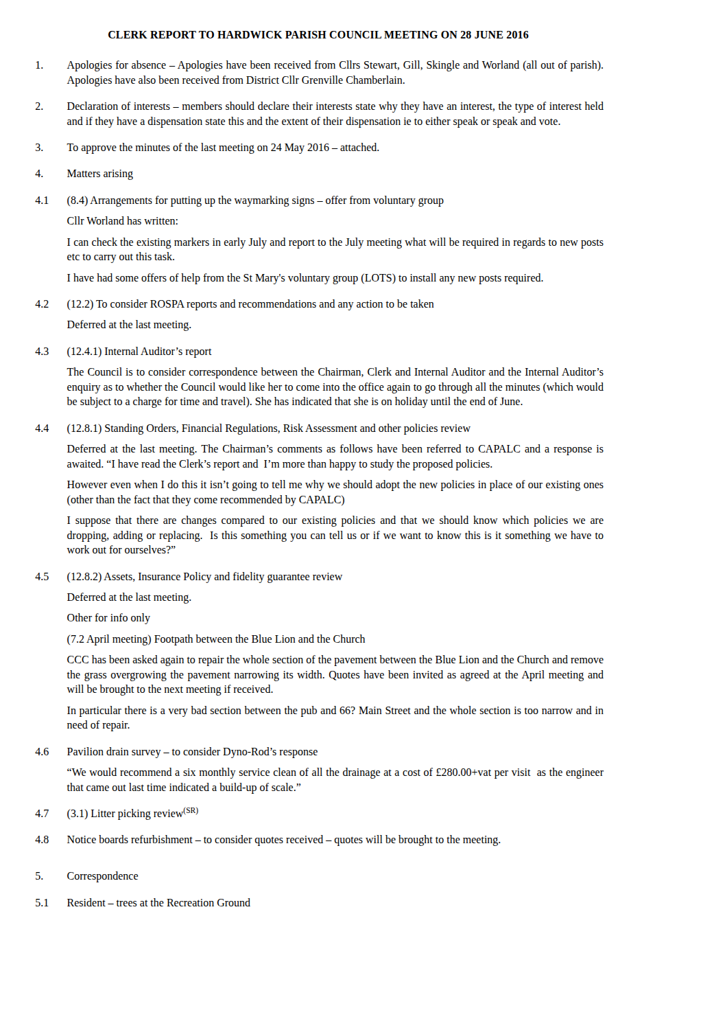CLERK REPORT TO HARDWICK PARISH COUNCIL MEETING ON 28 JUNE 2016
1.
Apologies for absence – Apologies have been received from Cllrs Stewart, Gill, Skingle and Worland (all out of parish). Apologies have also been received from District Cllr Grenville Chamberlain.
2.
Declaration of interests – members should declare their interests state why they have an interest, the type of interest held and if they have a dispensation state this and the extent of their dispensation ie to either speak or speak and vote.
3.
To approve the minutes of the last meeting on 24 May 2016 – attached.
4.
Matters arising
4.1
(8.4) Arrangements for putting up the waymarking signs – offer from voluntary group
Cllr Worland has written:
I can check the existing markers in early July and report to the July meeting what will be required in regards to new posts etc to carry out this task.
I have had some offers of help from the St Mary's voluntary group (LOTS) to install any new posts required.
4.2
(12.2) To consider ROSPA reports and recommendations and any action to be taken
Deferred at the last meeting.
4.3
(12.4.1) Internal Auditor’s report
The Council is to consider correspondence between the Chairman, Clerk and Internal Auditor and the Internal Auditor’s enquiry as to whether the Council would like her to come into the office again to go through all the minutes (which would be subject to a charge for time and travel). She has indicated that she is on holiday until the end of June.
4.4
(12.8.1) Standing Orders, Financial Regulations, Risk Assessment and other policies review
Deferred at the last meeting. The Chairman’s comments as follows have been referred to CAPALC and a response is awaited. “I have read the Clerk’s report and I’m more than happy to study the proposed policies.
However even when I do this it isn’t going to tell me why we should adopt the new policies in place of our existing ones (other than the fact that they come recommended by CAPALC)
I suppose that there are changes compared to our existing policies and that we should know which policies we are dropping, adding or replacing. Is this something you can tell us or if we want to know this is it something we have to work out for ourselves?”
4.5
(12.8.2) Assets, Insurance Policy and fidelity guarantee review
Deferred at the last meeting.
Other for info only
(7.2 April meeting) Footpath between the Blue Lion and the Church
CCC has been asked again to repair the whole section of the pavement between the Blue Lion and the Church and remove the grass overgrowing the pavement narrowing its width. Quotes have been invited as agreed at the April meeting and will be brought to the next meeting if received.
In particular there is a very bad section between the pub and 66? Main Street and the whole section is too narrow and in need of repair.
4.6
Pavilion drain survey – to consider Dyno-Rod’s response
“We would recommend a six monthly service clean of all the drainage at a cost of £280.00+vat per visit as the engineer that came out last time indicated a build-up of scale.”
4.7
(3.1) Litter picking review(SR)
4.8
Notice boards refurbishment – to consider quotes received – quotes will be brought to the meeting.
5.
Correspondence
5.1
Resident – trees at the Recreation Ground